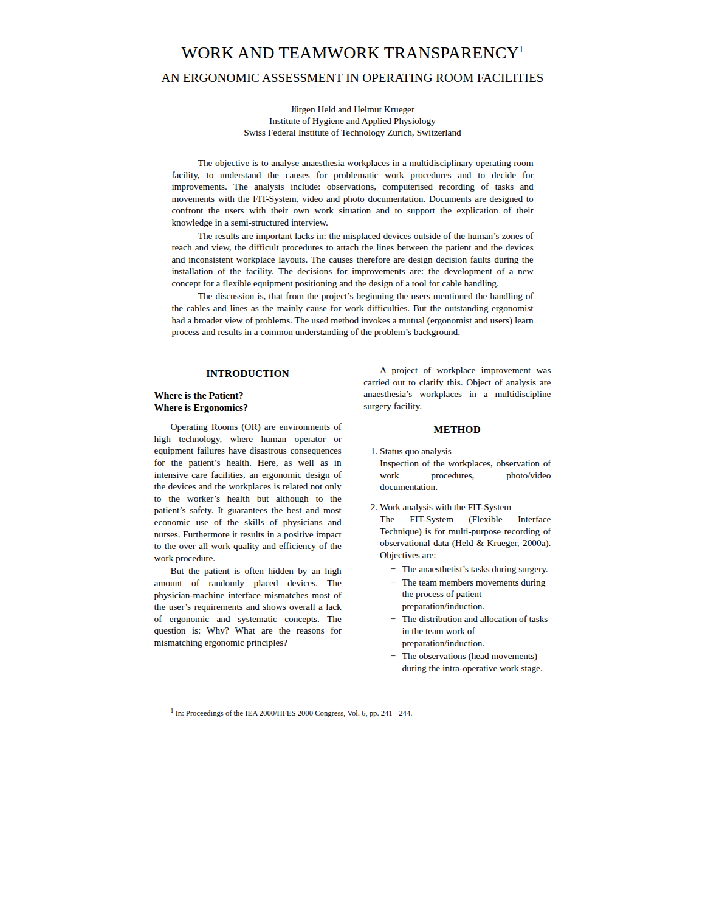WORK AND TEAMWORK TRANSPARENCY1
AN ERGONOMIC ASSESSMENT IN OPERATING ROOM FACILITIES
Jürgen Held and Helmut Krueger
Institute of Hygiene and Applied Physiology
Swiss Federal Institute of Technology Zurich, Switzerland
The objective is to analyse anaesthesia workplaces in a multidisciplinary operating room facility, to understand the causes for problematic work procedures and to decide for improvements. The analysis include: observations, computerised recording of tasks and movements with the FIT-System, video and photo documentation. Documents are designed to confront the users with their own work situation and to support the explication of their knowledge in a semi-structured interview.
The results are important lacks in: the misplaced devices outside of the human’s zones of reach and view, the difficult procedures to attach the lines between the patient and the devices and inconsistent workplace layouts. The causes therefore are design decision faults during the installation of the facility. The decisions for improvements are: the development of a new concept for a flexible equipment positioning and the design of a tool for cable handling.
The discussion is, that from the project’s beginning the users mentioned the handling of the cables and lines as the mainly cause for work difficulties. But the outstanding ergonomist had a broader view of problems. The used method invokes a mutual (ergonomist and users) learn process and results in a common understanding of the problem’s background.
INTRODUCTION
Where is the Patient?
Where is Ergonomics?
Operating Rooms (OR) are environments of high technology, where human operator or equipment failures have disastrous consequences for the patient’s health. Here, as well as in intensive care facilities, an ergonomic design of the devices and the workplaces is related not only to the worker’s health but although to the patient’s safety. It guarantees the best and most economic use of the skills of physicians and nurses. Furthermore it results in a positive impact to the over all work quality and efficiency of the work procedure.
But the patient is often hidden by an high amount of randomly placed devices. The physician-machine interface mismatches most of the user’s requirements and shows overall a lack of ergonomic and systematic concepts. The question is: Why? What are the reasons for mismatching ergonomic principles?
A project of workplace improvement was carried out to clarify this. Object of analysis are anaesthesia’s workplaces in a multidiscipline surgery facility.
METHOD
Status quo analysis Inspection of the workplaces, observation of work procedures, photo/video documentation.
Work analysis with the FIT-System The FIT-System (Flexible Interface Technique) is for multi-purpose recording of observational data (Held & Krueger, 2000a). Objectives are:
The anaesthetist’s tasks during surgery.
The team members movements during the process of patient preparation/induction.
The distribution and allocation of tasks in the team work of preparation/induction.
The observations (head movements) during the intra-operative work stage.
1 In: Proceedings of the IEA 2000/HFES 2000 Congress, Vol. 6, pp. 241 - 244.